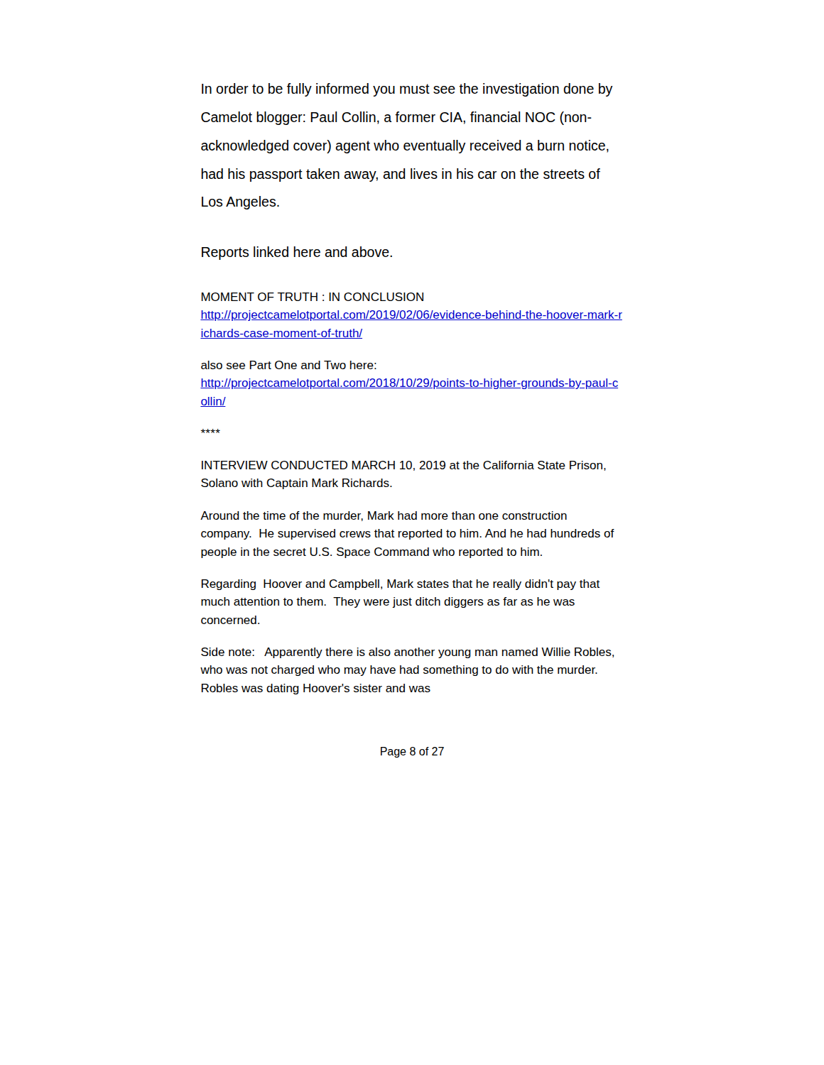In order to be fully informed you must see the investigation done by Camelot blogger: Paul Collin, a former CIA, financial NOC (non-acknowledged cover) agent who eventually received a burn notice, had his passport taken away, and lives in his car on the streets of Los Angeles.
Reports linked here and above.
MOMENT OF TRUTH : IN CONCLUSION
http://projectcamelotportal.com/2019/02/06/evidence-behind-the-hoover-mark-richards-case-moment-of-truth/
also see Part One and Two here:
http://projectcamelotportal.com/2018/10/29/points-to-higher-grounds-by-paul-collin/
****
INTERVIEW CONDUCTED MARCH 10, 2019 at the California State Prison, Solano with Captain Mark Richards.
Around the time of the murder, Mark had more than one construction company. He supervised crews that reported to him. And he had hundreds of people in the secret U.S. Space Command who reported to him.
Regarding Hoover and Campbell, Mark states that he really didn't pay that much attention to them. They were just ditch diggers as far as he was concerned.
Side note: Apparently there is also another young man named Willie Robles, who was not charged who may have had something to do with the murder. Robles was dating Hoover's sister and was
Page 8 of 27